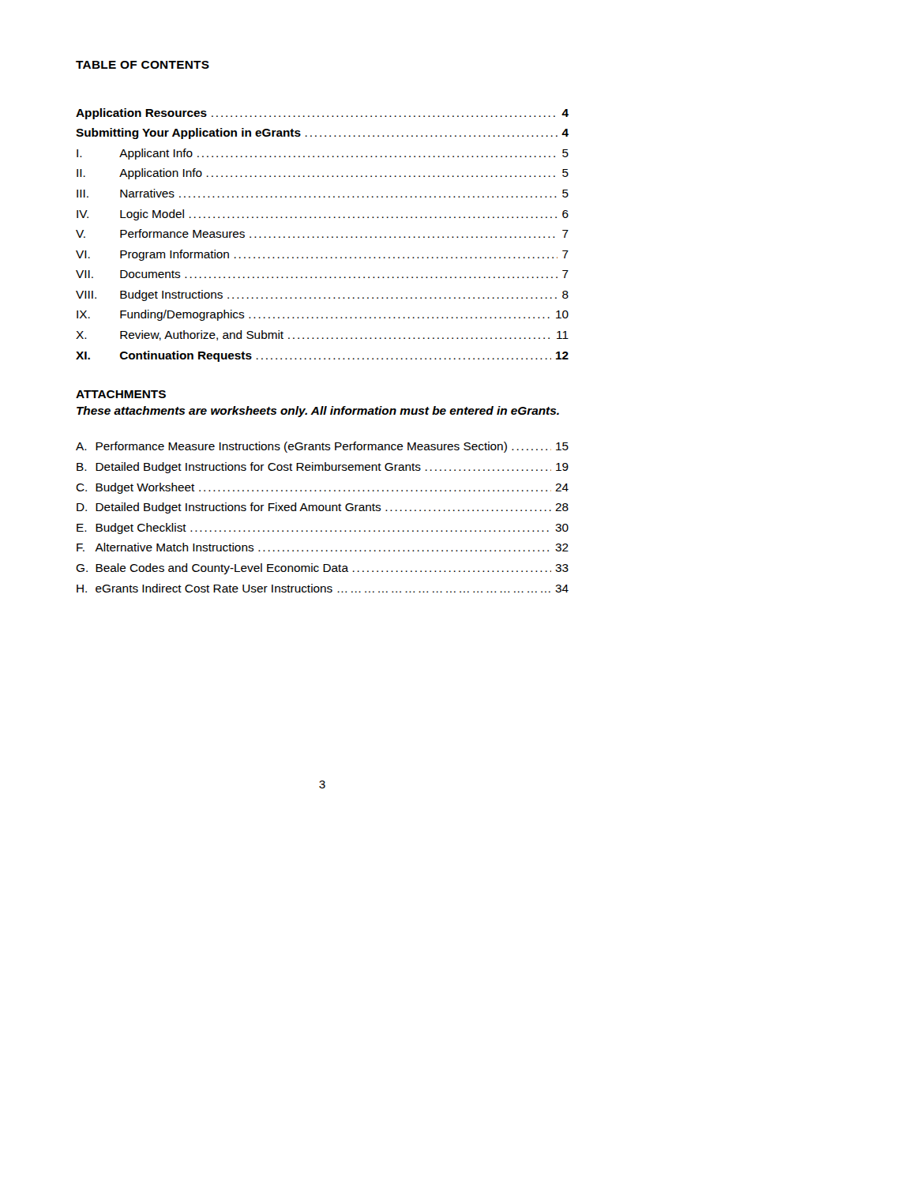TABLE OF CONTENTS
Application Resources ........................................................................................................... 4
Submitting Your Application in eGrants ........................................................................................... 4
I. Applicant Info ................................................................................................................. 5
II. Application Info .............................................................................................................. 5
III. Narratives .................................................................................................................... 5
IV. Logic Model ................................................................................................................. 6
V. Performance Measures .................................................................................................. 7
VI. Program Information ..................................................................................................... 7
VII. Documents .................................................................................................................. 7
VIII. Budget Instructions ....................................................................................................... 8
IX. Funding/Demographics ................................................................................................. 10
X. Review, Authorize, and Submit ................................................................................. 11
XI. Continuation Requests ..................................................................................................... 12
ATTACHMENTS
These attachments are worksheets only. All information must be entered in eGrants.
A. Performance Measure Instructions (eGrants Performance Measures Section) ................................. 15
B. Detailed Budget Instructions for Cost Reimbursement Grants ........................................................... 19
C. Budget Worksheet ......................................................................................................................... 24
D. Detailed Budget Instructions for Fixed Amount Grants ..................................................................... 28
E. Budget Checklist ............................................................................................................................ 30
F. Alternative Match Instructions ....................................................................................................... 32
G. Beale Codes and County-Level Economic Data ................................................................................. 33
H. eGrants Indirect Cost Rate User Instructions ………………………………………………………………………………………… 34
3